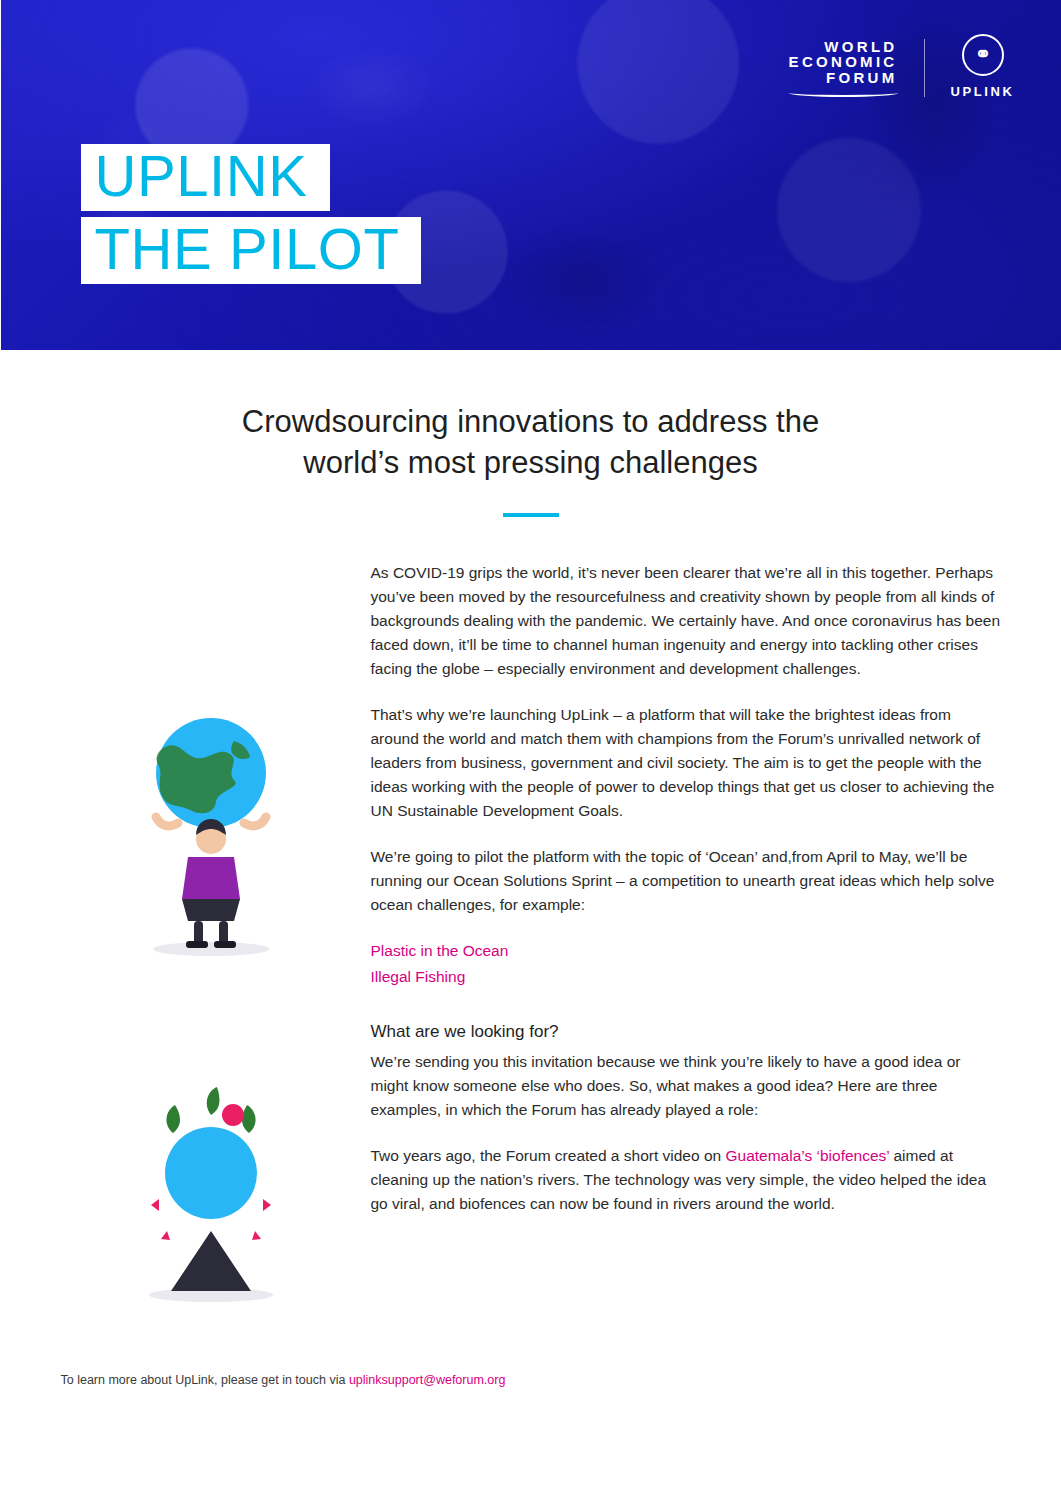World Economic Forum
⚭
UPLINK
UPLINK
THE PILOT
Crowdsourcing innovations to address the
world’s most pressing challenges
As COVID-19 grips the world, it’s never been clearer that we’re all in this together. Perhaps you’ve been moved by the resourcefulness and creativity shown by people from all kinds of backgrounds dealing with the pandemic. We certainly have. And once coronavirus has been faced down, it’ll be time to channel human ingenuity and energy into tackling other crises facing the globe – especially environment and development challenges.
That’s why we’re launching UpLink – a platform that will take the brightest ideas from around the world and match them with champions from the Forum’s unrivalled network of leaders from business, government and civil society. The aim is to get the people with the ideas working with the people of power to develop things that get us closer to achieving the UN Sustainable Development Goals.
We’re going to pilot the platform with the topic of ‘Ocean’ and,from April to May, we’ll be running our Ocean Solutions Sprint – a competition to unearth great ideas which help solve ocean challenges, for example:
Plastic in the Ocean
Illegal Fishing
What are we looking for?
We’re sending you this invitation because we think you’re likely to have a good idea or might know someone else who does. So, what makes a good idea? Here are three examples, in which the Forum has already played a role:
Two years ago, the Forum created a short video on Guatemala’s ‘biofences’ aimed at cleaning up the nation’s rivers. The technology was very simple, the video helped the idea go viral, and biofences can now be found in rivers around the world.
To learn more about UpLink, please get in touch via uplinksupport@weforum.org